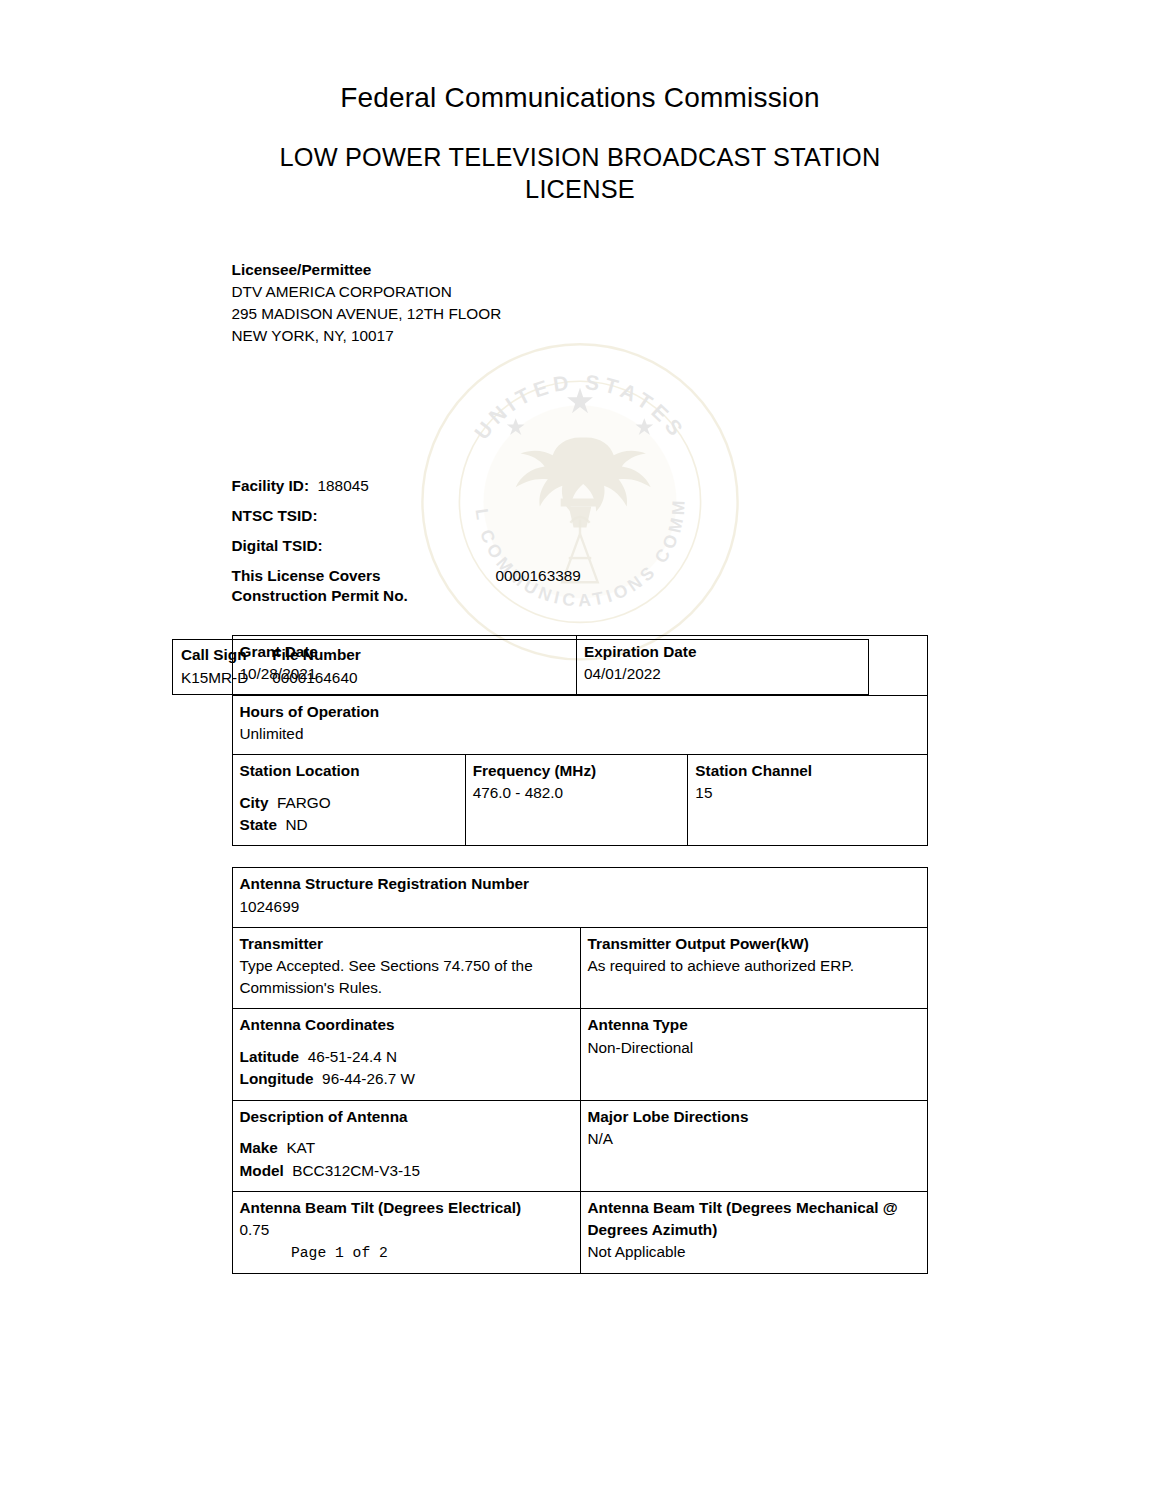UNITED STATES FEDERAL COMMUNICATIONS COMMISSION
Federal Communications Commission
LOW POWER TELEVISION BROADCAST STATION
LICENSE
Licensee/Permittee
DTV AMERICA CORPORATION
295 MADISON AVENUE, 12TH FLOOR
NEW YORK, NY, 10017
Call Sign File Number
K15MR-D0000164640
Facility ID: 188045
NTSC TSID:
Digital TSID:
This License Covers Construction Permit No. 0000163389
| Grant Date 10/28/2021 | Expiration Date 04/01/2022 |
| Hours of Operation Unlimited |
| Station Location City FARGO State ND | Frequency (MHz) 476.0 - 482.0 | Station Channel 15 |
| Antenna Structure Registration Number 1024699 |
| Transmitter Type Accepted. See Sections 74.750 of the Commission's Rules. | Transmitter Output Power(kW) As required to achieve authorized ERP. |
| Antenna Coordinates Latitude 46-51-24.4 N Longitude 96-44-26.7 W | Antenna Type Non-Directional |
| Description of Antenna Make KAT Model BCC312CM-V3-15 | Major Lobe Directions N/A |
| Antenna Beam Tilt (Degrees Electrical) 0.75 | Antenna Beam Tilt (Degrees Mechanical @ Degrees Azimuth) Not Applicable |
Page 1 of 2